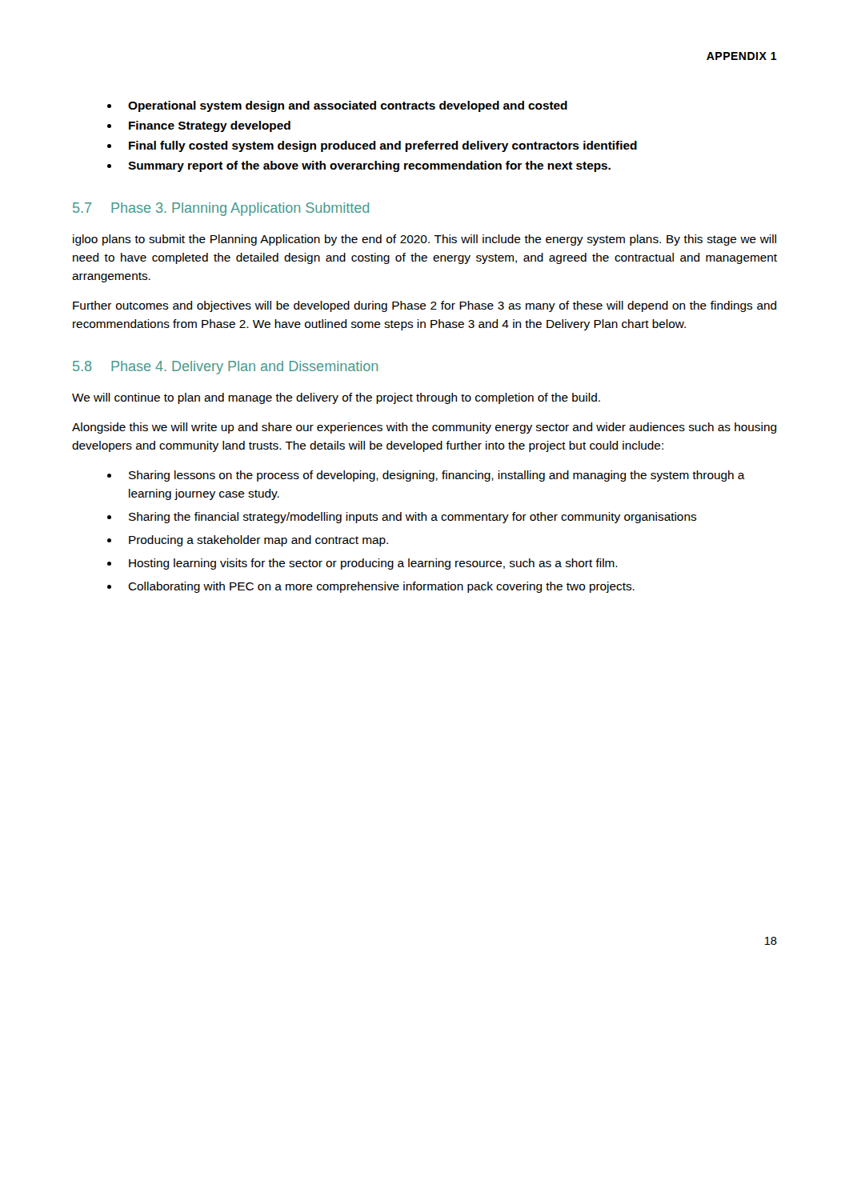APPENDIX 1
Operational system design and associated contracts developed and costed
Finance Strategy developed
Final fully costed system design produced and preferred delivery contractors identified
Summary report of the above with overarching recommendation for the next steps.
5.7 Phase 3. Planning Application Submitted
igloo plans to submit the Planning Application by the end of 2020. This will include the energy system plans. By this stage we will need to have completed the detailed design and costing of the energy system, and agreed the contractual and management arrangements.
Further outcomes and objectives will be developed during Phase 2 for Phase 3 as many of these will depend on the findings and recommendations from Phase 2. We have outlined some steps in Phase 3 and 4 in the Delivery Plan chart below.
5.8 Phase 4. Delivery Plan and Dissemination
We will continue to plan and manage the delivery of the project through to completion of the build.
Alongside this we will write up and share our experiences with the community energy sector and wider audiences such as housing developers and community land trusts. The details will be developed further into the project but could include:
Sharing lessons on the process of developing, designing, financing, installing and managing the system through a learning journey case study.
Sharing the financial strategy/modelling inputs and with a commentary for other community organisations
Producing a stakeholder map and contract map.
Hosting learning visits for the sector or producing a learning resource, such as a short film.
Collaborating with PEC on a more comprehensive information pack covering the two projects.
18